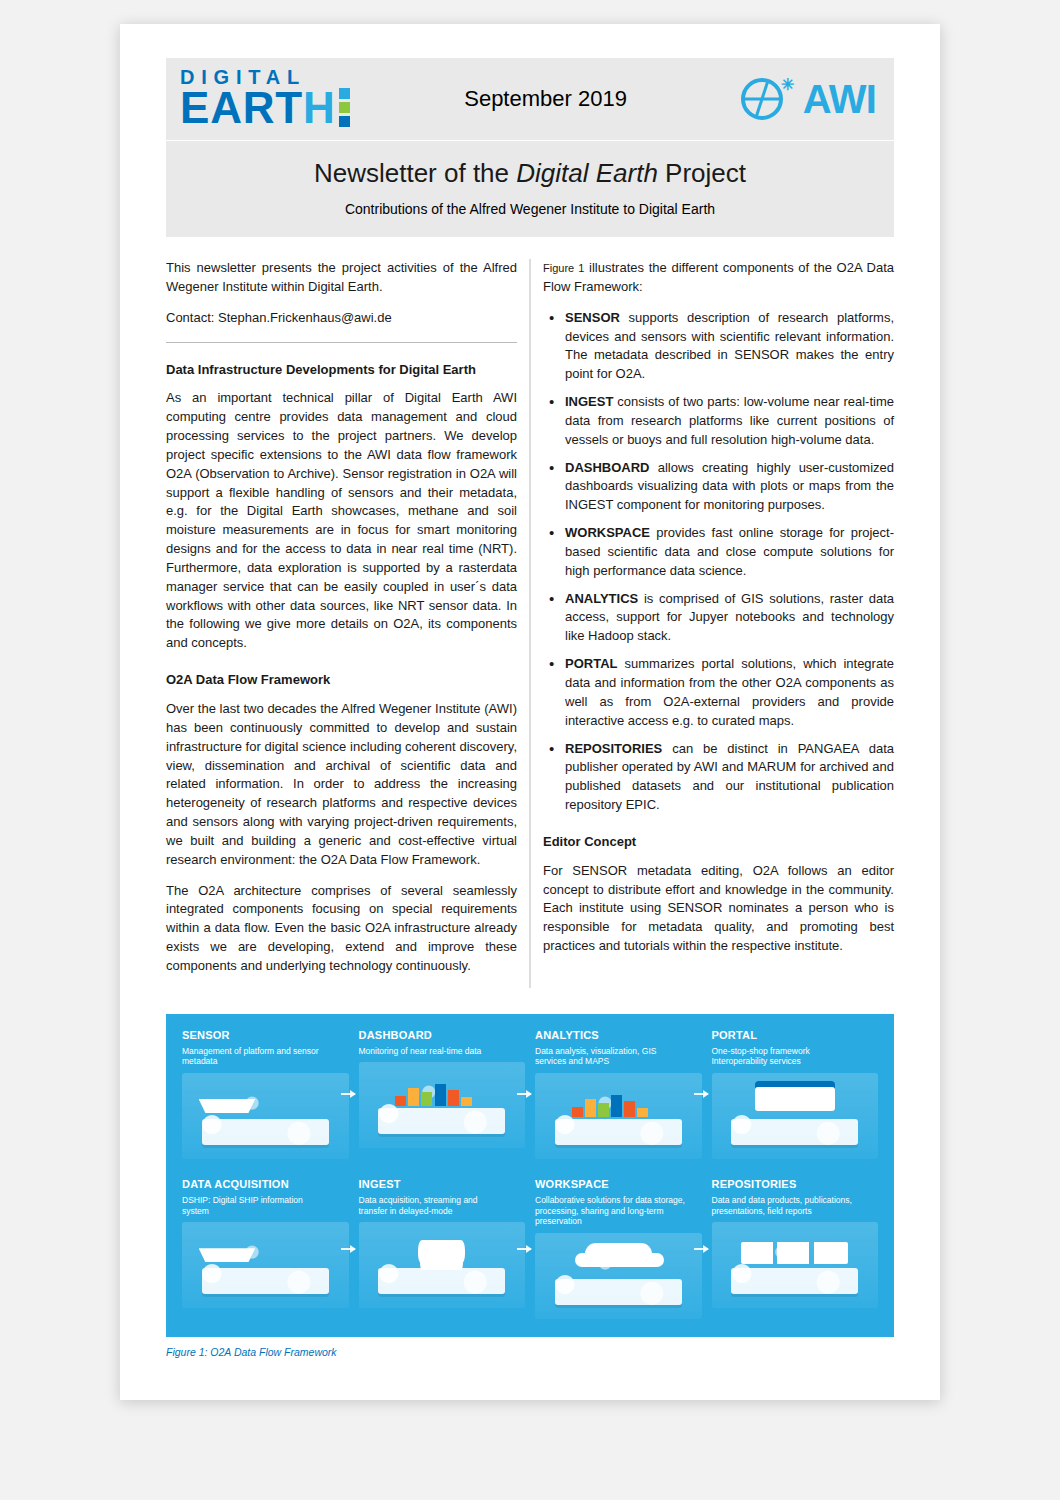DIGITAL EARTH
September 2019
✳AWI
Newsletter of the Digital Earth Project
Contributions of the Alfred Wegener Institute to Digital Earth
This newsletter presents the project activities of the Alfred Wegener Institute within Digital Earth.
Contact: Stephan.Frickenhaus@awi.de
Data Infrastructure Developments for Digital Earth
As an important technical pillar of Digital Earth AWI computing centre provides data management and cloud processing services to the project partners. We develop project specific extensions to the AWI data flow framework O2A (Observation to Archive). Sensor registration in O2A will support a flexible handling of sensors and their metadata, e.g. for the Digital Earth showcases, methane and soil moisture measurements are in focus for smart monitoring designs and for the access to data in near real time (NRT). Furthermore, data exploration is supported by a rasterdata manager service that can be easily coupled in user´s data workflows with other data sources, like NRT sensor data. In the following we give more details on O2A, its components and concepts.
O2A Data Flow Framework
Over the last two decades the Alfred Wegener Institute (AWI) has been continuously committed to develop and sustain infrastructure for digital science including coherent discovery, view, dissemination and archival of scientific data and related information. In order to address the increasing heterogeneity of research platforms and respective devices and sensors along with varying project-driven requirements, we built and building a generic and cost-effective virtual research environment: the O2A Data Flow Framework.
The O2A architecture comprises of several seamlessly integrated components focusing on special requirements within a data flow. Even the basic O2A infrastructure already exists we are developing, extend and improve these components and underlying technology continuously.
Figure 1 illustrates the different components of the O2A Data Flow Framework:
SENSOR supports description of research platforms, devices and sensors with scientific relevant information. The metadata described in SENSOR makes the entry point for O2A.
INGEST consists of two parts: low-volume near real-time data from research platforms like current positions of vessels or buoys and full resolution high-volume data.
DASHBOARD allows creating highly user-customized dashboards visualizing data with plots or maps from the INGEST component for monitoring purposes.
WORKSPACE provides fast online storage for project-based scientific data and close compute solutions for high performance data science.
ANALYTICS is comprised of GIS solutions, raster data access, support for Jupyer notebooks and technology like Hadoop stack.
PORTAL summarizes portal solutions, which integrate data and information from the other O2A components as well as from O2A-external providers and provide interactive access e.g. to curated maps.
REPOSITORIES can be distinct in PANGAEA data publisher operated by AWI and MARUM for archived and published datasets and our institutional publication repository EPIC.
Editor Concept
For SENSOR metadata editing, O2A follows an editor concept to distribute effort and knowledge in the community. Each institute using SENSOR nominates a person who is responsible for metadata quality, and promoting best practices and tutorials within the respective institute.
Sensor
Management of platform and sensor metadata
Dashboard
Monitoring of near real-time data
Analytics
Data analysis, visualization, GIS services and MAPS
Portal
One-stop-shop framework Interoperability services
Data Acquisition
DSHIP: Digital SHIP information system
Ingest
Data acquisition, streaming and transfer in delayed-mode
Workspace
Collaborative solutions for data storage, processing, sharing and long-term preservation
Repositories
Data and data products, publications, presentations, field reports
Figure 1: O2A Data Flow Framework